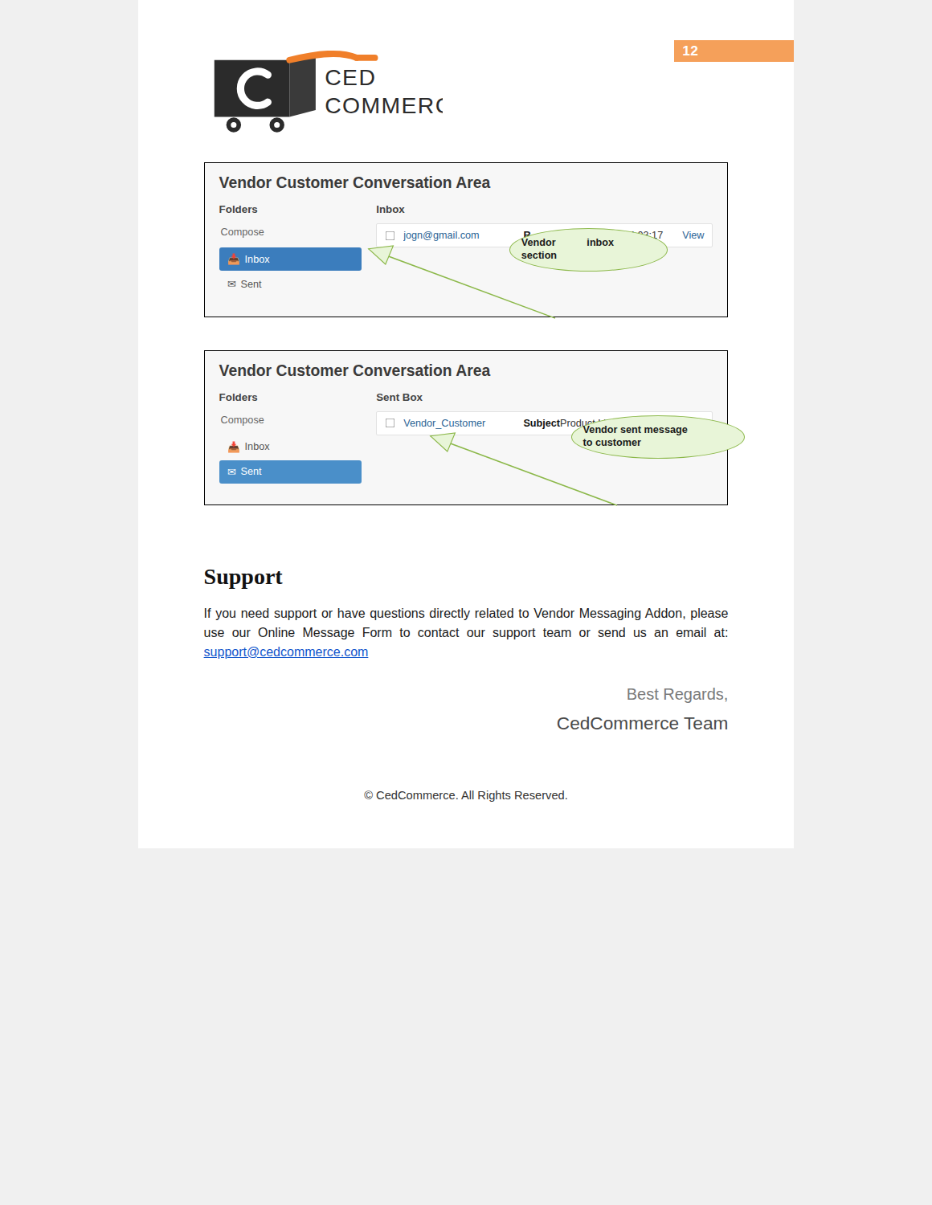12
CED COMMERCE
Vendor Customer Conversation Area
Folders
Compose
📥 Inbox
✉ Sent
Inbox
jogn@gmail.com RegardingApproval Hello … 19-March-2016 14:03:17 View
Vendor inbox section
Vendor Customer Conversation Area
Folders
Compose
📥 Inbox
✉ Sent
Sent Box
Vendor_Customer Subject Product Litsing … 14:37:13
Vendor sent message to customer
Support
If you need support or have questions directly related to Vendor Messaging Addon, please use our Online Message Form to contact our support team or send us an email at: support@cedcommerce.com
Best Regards,
CedCommerce Team
© CedCommerce. All Rights Reserved.